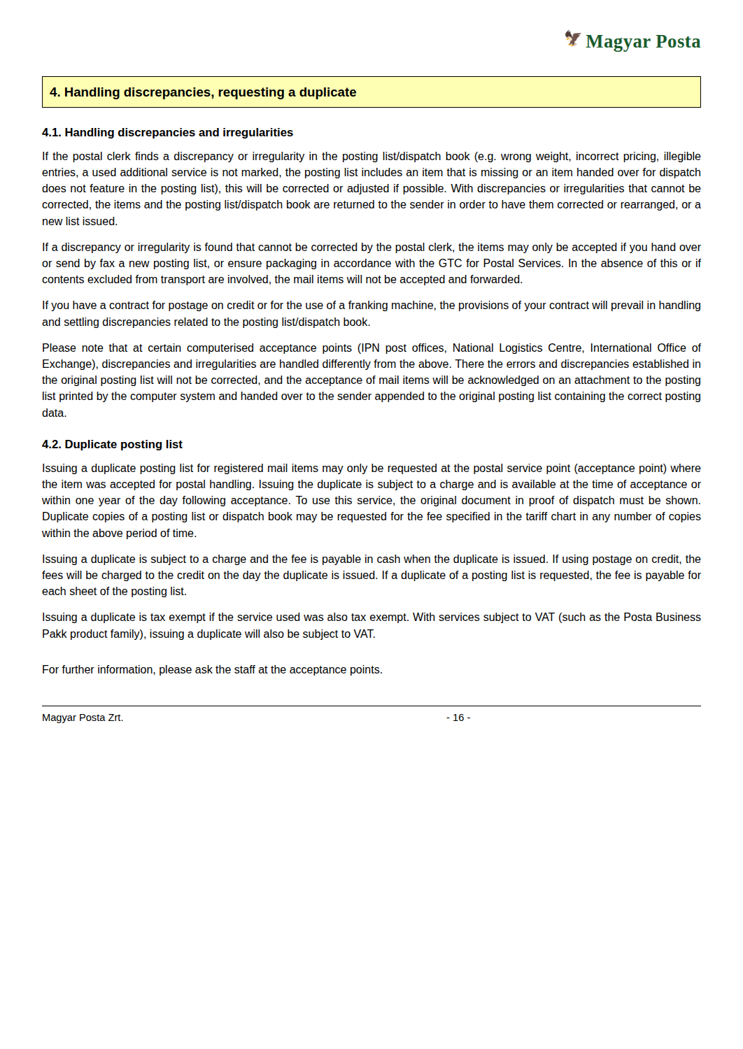🦅 Magyar Posta
4. Handling discrepancies, requesting a duplicate
4.1. Handling discrepancies and irregularities
If the postal clerk finds a discrepancy or irregularity in the posting list/dispatch book (e.g. wrong weight, incorrect pricing, illegible entries, a used additional service is not marked, the posting list includes an item that is missing or an item handed over for dispatch does not feature in the posting list), this will be corrected or adjusted if possible. With discrepancies or irregularities that cannot be corrected, the items and the posting list/dispatch book are returned to the sender in order to have them corrected or rearranged, or a new list issued.
If a discrepancy or irregularity is found that cannot be corrected by the postal clerk, the items may only be accepted if you hand over or send by fax a new posting list, or ensure packaging in accordance with the GTC for Postal Services. In the absence of this or if contents excluded from transport are involved, the mail items will not be accepted and forwarded.
If you have a contract for postage on credit or for the use of a franking machine, the provisions of your contract will prevail in handling and settling discrepancies related to the posting list/dispatch book.
Please note that at certain computerised acceptance points (IPN post offices, National Logistics Centre, International Office of Exchange), discrepancies and irregularities are handled differently from the above. There the errors and discrepancies established in the original posting list will not be corrected, and the acceptance of mail items will be acknowledged on an attachment to the posting list printed by the computer system and handed over to the sender appended to the original posting list containing the correct posting data.
4.2. Duplicate posting list
Issuing a duplicate posting list for registered mail items may only be requested at the postal service point (acceptance point) where the item was accepted for postal handling. Issuing the duplicate is subject to a charge and is available at the time of acceptance or within one year of the day following acceptance. To use this service, the original document in proof of dispatch must be shown. Duplicate copies of a posting list or dispatch book may be requested for the fee specified in the tariff chart in any number of copies within the above period of time.
Issuing a duplicate is subject to a charge and the fee is payable in cash when the duplicate is issued. If using postage on credit, the fees will be charged to the credit on the day the duplicate is issued. If a duplicate of a posting list is requested, the fee is payable for each sheet of the posting list.
Issuing a duplicate is tax exempt if the service used was also tax exempt. With services subject to VAT (such as the Posta Business Pakk product family), issuing a duplicate will also be subject to VAT.
For further information, please ask the staff at the acceptance points.
Magyar Posta Zrt. - 16 -